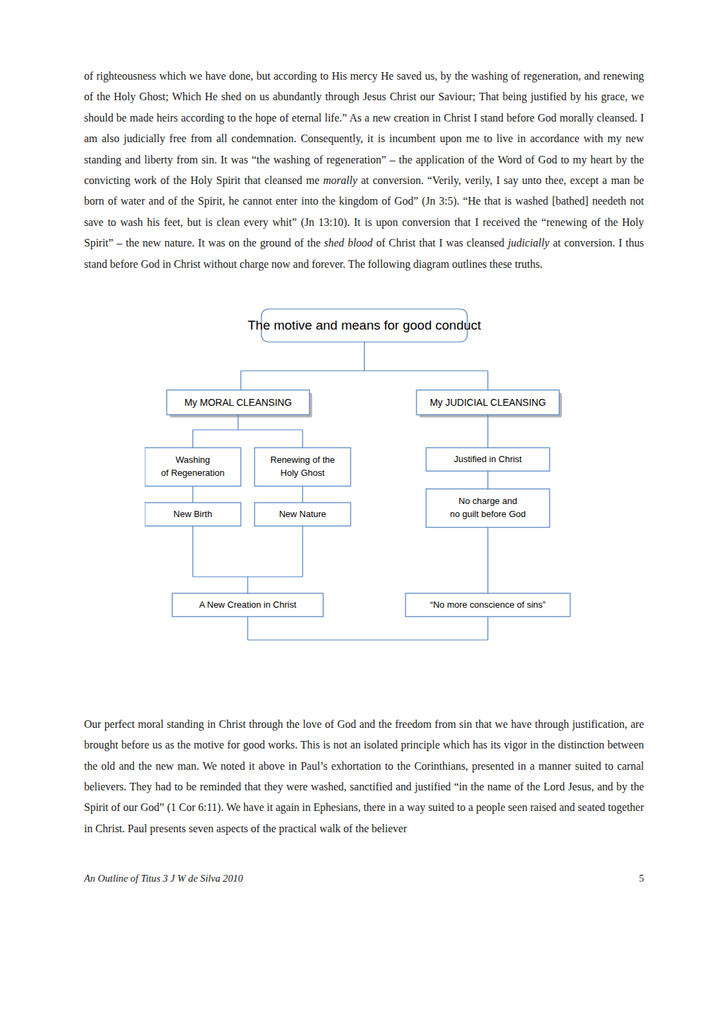of righteousness which we have done, but according to His mercy He saved us, by the washing of regeneration, and renewing of the Holy Ghost; Which He shed on us abundantly through Jesus Christ our Saviour; That being justified by his grace, we should be made heirs according to the hope of eternal life.” As a new creation in Christ I stand before God morally cleansed. I am also judicially free from all condemnation. Consequently, it is incumbent upon me to live in accordance with my new standing and liberty from sin. It was “the washing of regeneration” – the application of the Word of God to my heart by the convicting work of the Holy Spirit that cleansed me morally at conversion. “Verily, verily, I say unto thee, except a man be born of water and of the Spirit, he cannot enter into the kingdom of God” (Jn 3:5). “He that is washed [bathed] needeth not save to wash his feet, but is clean every whit” (Jn 13:10). It is upon conversion that I received the “renewing of the Holy Spirit” – the new nature. It was on the ground of the shed blood of Christ that I was cleansed judicially at conversion. I thus stand before God in Christ without charge now and forever. The following diagram outlines these truths.
The motive and means for good conduct My MORAL CLEANSING My JUDICIAL CLEANSING Washing of Regeneration Renewing of the Holy Ghost Justified in Christ No charge and no guilt before God New Birth New Nature A New Creation in Christ “No more conscience of sins”
Our perfect moral standing in Christ through the love of God and the freedom from sin that we have through justification, are brought before us as the motive for good works. This is not an isolated principle which has its vigor in the distinction between the old and the new man. We noted it above in Paul’s exhortation to the Corinthians, presented in a manner suited to carnal believers. They had to be reminded that they were washed, sanctified and justified “in the name of the Lord Jesus, and by the Spirit of our God” (1 Cor 6:11). We have it again in Ephesians, there in a way suited to a people seen raised and seated together in Christ. Paul presents seven aspects of the practical walk of the believer
An Outline of Titus 3 J W de Silva 2010 5